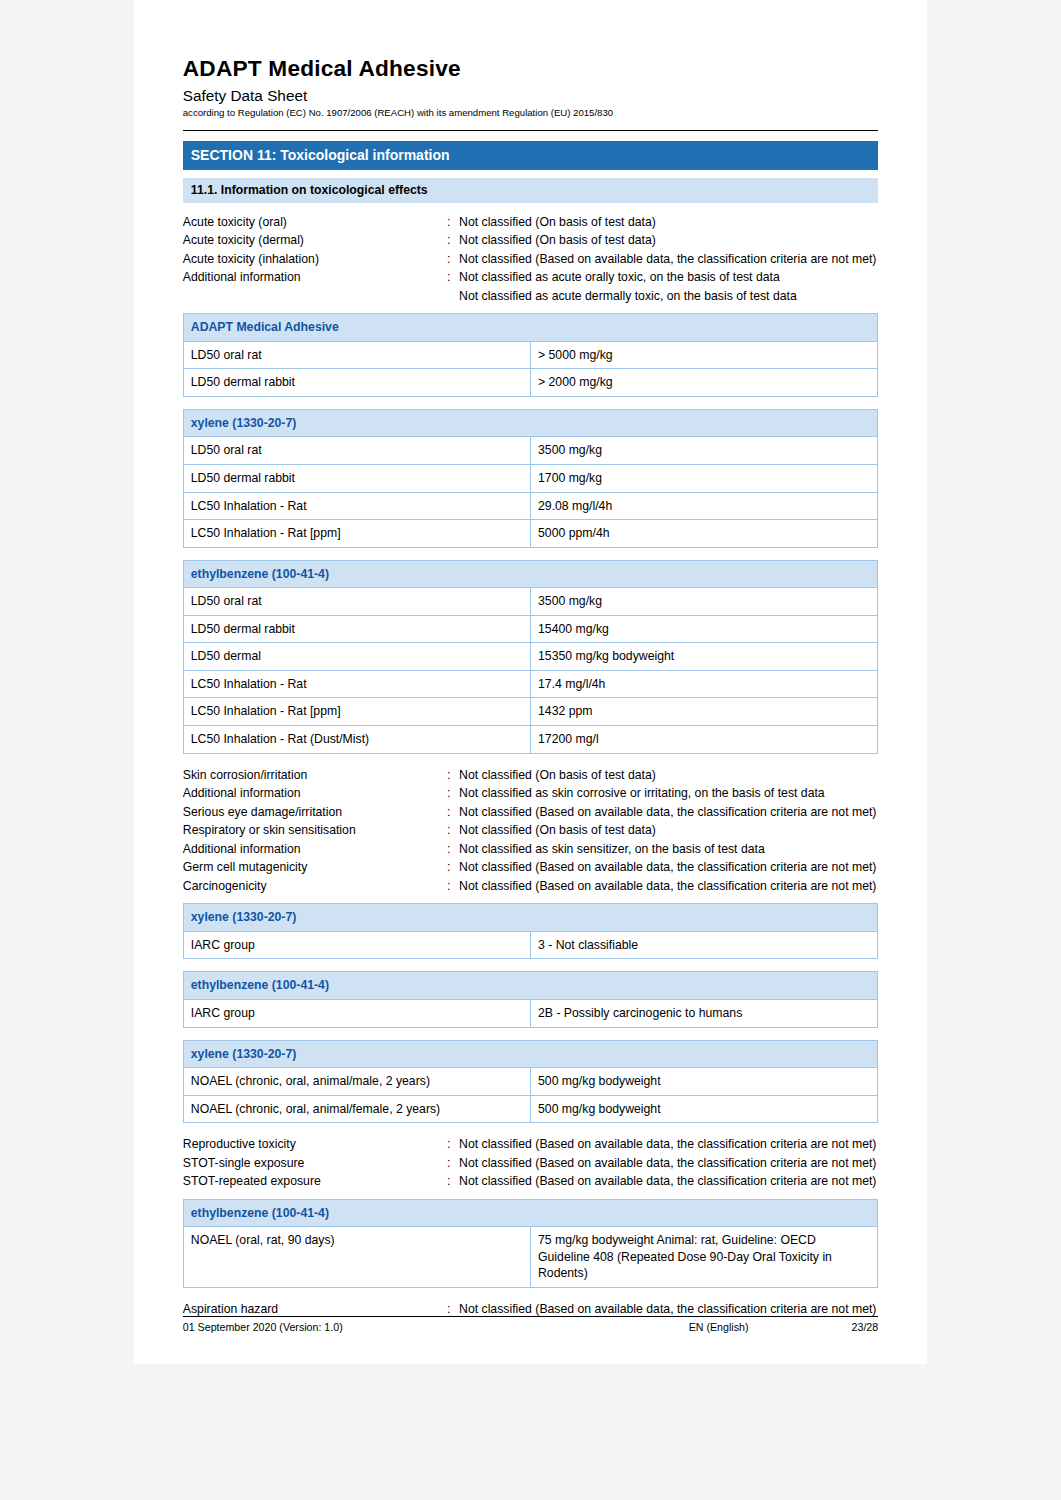ADAPT Medical Adhesive
Safety Data Sheet
according to Regulation (EC) No. 1907/2006 (REACH) with its amendment Regulation (EU) 2015/830
SECTION 11: Toxicological information
11.1. Information on toxicological effects
| Acute toxicity (oral) | : | Not classified (On basis of test data) |
| Acute toxicity (dermal) | : | Not classified (On basis of test data) |
| Acute toxicity (inhalation) | : | Not classified (Based on available data, the classification criteria are not met) |
| Additional information | : | Not classified as acute orally toxic, on the basis of test data |
| | | Not classified as acute dermally toxic, on the basis of test data |
| ADAPT Medical Adhesive |
| --- |
| LD50 oral rat | > 5000 mg/kg |
| LD50 dermal rabbit | > 2000 mg/kg |
| xylene (1330-20-7) |
| --- |
| LD50 oral rat | 3500 mg/kg |
| LD50 dermal rabbit | 1700 mg/kg |
| LC50 Inhalation - Rat | 29.08 mg/l/4h |
| LC50 Inhalation - Rat [ppm] | 5000 ppm/4h |
| ethylbenzene (100-41-4) |
| --- |
| LD50 oral rat | 3500 mg/kg |
| LD50 dermal rabbit | 15400 mg/kg |
| LD50 dermal | 15350 mg/kg bodyweight |
| LC50 Inhalation - Rat | 17.4 mg/l/4h |
| LC50 Inhalation - Rat [ppm] | 1432 ppm |
| LC50 Inhalation - Rat (Dust/Mist) | 17200 mg/l |
| Skin corrosion/irritation | : | Not classified (On basis of test data) |
| Additional information | : | Not classified as skin corrosive or irritating, on the basis of test data |
| Serious eye damage/irritation | : | Not classified (Based on available data, the classification criteria are not met) |
| Respiratory or skin sensitisation | : | Not classified (On basis of test data) |
| Additional information | : | Not classified as skin sensitizer, on the basis of test data |
| Germ cell mutagenicity | : | Not classified (Based on available data, the classification criteria are not met) |
| Carcinogenicity | : | Not classified (Based on available data, the classification criteria are not met) |
| xylene (1330-20-7) |
| --- |
| IARC group | 3 - Not classifiable |
| ethylbenzene (100-41-4) |
| --- |
| IARC group | 2B - Possibly carcinogenic to humans |
| xylene (1330-20-7) |
| --- |
| NOAEL (chronic, oral, animal/male, 2 years) | 500 mg/kg bodyweight |
| NOAEL (chronic, oral, animal/female, 2 years) | 500 mg/kg bodyweight |
| Reproductive toxicity | : | Not classified (Based on available data, the classification criteria are not met) |
| STOT-single exposure | : | Not classified (Based on available data, the classification criteria are not met) |
| STOT-repeated exposure | : | Not classified (Based on available data, the classification criteria are not met) |
| ethylbenzene (100-41-4) |
| --- |
| NOAEL (oral, rat, 90 days) | 75 mg/kg bodyweight Animal: rat, Guideline: OECD Guideline 408 (Repeated Dose 90-Day Oral Toxicity in Rodents) |
| Aspiration hazard | : | Not classified (Based on available data, the classification criteria are not met) |
| 01 September 2020 (Version: 1.0) | EN (English) | 23/28 |